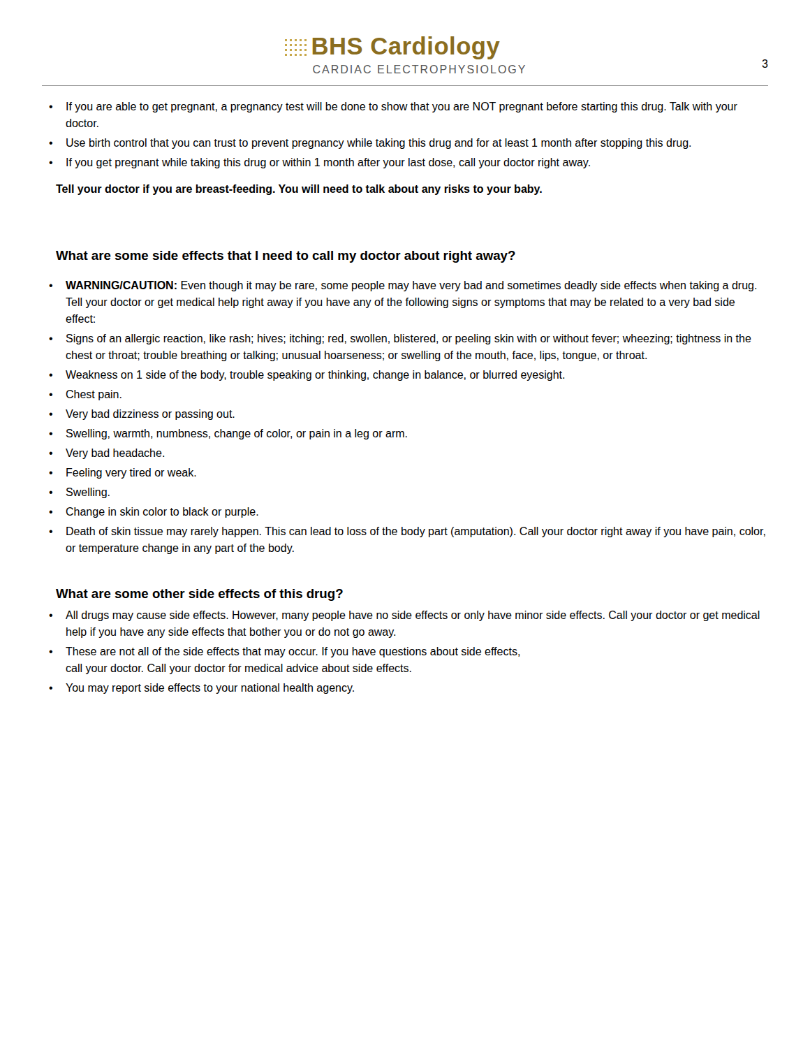BHS Cardiology
CARDIAC ELECTROPHYSIOLOGY
3
If you are able to get pregnant, a pregnancy test will be done to show that you are NOT pregnant before starting this drug. Talk with your doctor.
Use birth control that you can trust to prevent pregnancy while taking this drug and for at least 1 month after stopping this drug.
If you get pregnant while taking this drug or within 1 month after your last dose, call your doctor right away.
Tell your doctor if you are breast-feeding. You will need to talk about any risks to your baby.
What are some side effects that I need to call my doctor about right away?
WARNING/CAUTION: Even though it may be rare, some people may have very bad and sometimes deadly side effects when taking a drug. Tell your doctor or get medical help right away if you have any of the following signs or symptoms that may be related to a very bad side effect:
Signs of an allergic reaction, like rash; hives; itching; red, swollen, blistered, or peeling skin with or without fever; wheezing; tightness in the chest or throat; trouble breathing or talking; unusual hoarseness; or swelling of the mouth, face, lips, tongue, or throat.
Weakness on 1 side of the body, trouble speaking or thinking, change in balance, or blurred eyesight.
Chest pain.
Very bad dizziness or passing out.
Swelling, warmth, numbness, change of color, or pain in a leg or arm.
Very bad headache.
Feeling very tired or weak.
Swelling.
Change in skin color to black or purple.
Death of skin tissue may rarely happen. This can lead to loss of the body part (amputation). Call your doctor right away if you have pain, color, or temperature change in any part of the body.
What are some other side effects of this drug?
All drugs may cause side effects. However, many people have no side effects or only have minor side effects. Call your doctor or get medical help if you have any side effects that bother you or do not go away.
These are not all of the side effects that may occur. If you have questions about side effects,
call your doctor. Call your doctor for medical advice about side effects.
You may report side effects to your national health agency.